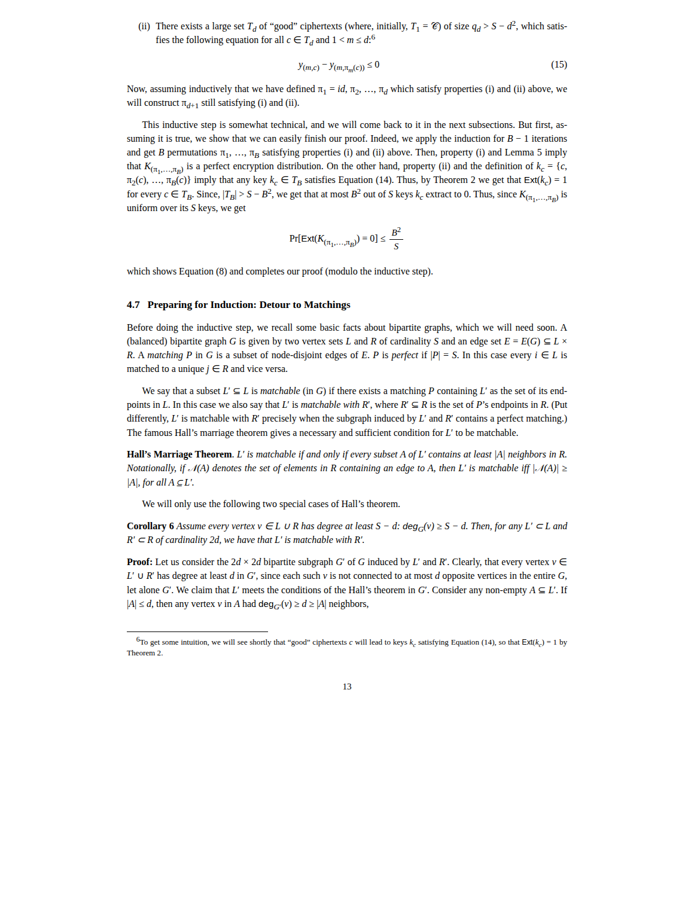(ii) There exists a large set Td of “good” ciphertexts (where, initially, T1 = 𝒞) of size qd > S − d2, which satisfies the following equation for all c ∈ Td and 1 < m ≤ d:6
y(m,c) − y(m,πm(c)) ≤ 0 (15)
Now, assuming inductively that we have defined π1 = id, π2, …, πd which satisfy properties (i) and (ii) above, we will construct πd+1 still satisfying (i) and (ii).
This inductive step is somewhat technical, and we will come back to it in the next subsections. But first, assuming it is true, we show that we can easily finish our proof. Indeed, we apply the induction for B − 1 iterations and get B permutations π1, …, πB satisfying properties (i) and (ii) above. Then, property (i) and Lemma 5 imply that K(π1,…,πB) is a perfect encryption distribution. On the other hand, property (ii) and the definition of kc = {c, π2(c), …, πB(c)} imply that any key kc ∈ TB satisfies Equation (14). Thus, by Theorem 2 we get that Ext(kc) = 1 for every c ∈ TB. Since, |TB| > S − B2, we get that at most B2 out of S keys kc extract to 0. Thus, since K(π1,…,πB) is uniform over its S keys, we get
Pr[Ext(K(π1,…,πB)) = 0] ≤ B2 S
which shows Equation (8) and completes our proof (modulo the inductive step).
4.7 Preparing for Induction: Detour to Matchings
Before doing the inductive step, we recall some basic facts about bipartite graphs, which we will need soon. A (balanced) bipartite graph G is given by two vertex sets L and R of cardinality S and an edge set E = E(G) ⊆ L × R. A matching P in G is a subset of node-disjoint edges of E. P is perfect if |P| = S. In this case every i ∈ L is matched to a unique j ∈ R and vice versa.
We say that a subset L′ ⊆ L is matchable (in G) if there exists a matching P containing L′ as the set of its endpoints in L. In this case we also say that L′ is matchable with R′, where R′ ⊆ R is the set of P’s endpoints in R. (Put differently, L′ is matchable with R′ precisely when the subgraph induced by L′ and R′ contains a perfect matching.) The famous Hall’s marriage theorem gives a necessary and sufficient condition for L′ to be matchable.
Hall’s Marriage Theorem. L′ is matchable if and only if every subset A of L′ contains at least |A| neighbors in R. Notationally, if 𝒩(A) denotes the set of elements in R containing an edge to A, then L′ is matchable iff |𝒩(A)| ≥ |A|, for all A ⊆ L′.
We will only use the following two special cases of Hall’s theorem.
Corollary 6 Assume every vertex v ∈ L ∪ R has degree at least S − d: degG(v) ≥ S − d. Then, for any L′ ⊂ L and R′ ⊂ R of cardinality 2d, we have that L′ is matchable with R′.
Proof: Let us consider the 2d × 2d bipartite subgraph G′ of G induced by L′ and R′. Clearly, that every vertex v ∈ L′ ∪ R′ has degree at least d in G′, since each such v is not connected to at most d opposite vertices in the entire G, let alone G′. We claim that L′ meets the conditions of the Hall’s theorem in G′. Consider any non-empty A ⊆ L′. If |A| ≤ d, then any vertex v in A had degG′(v) ≥ d ≥ |A| neighbors,
6To get some intuition, we will see shortly that “good” ciphertexts c will lead to keys kc satisfying Equation (14), so that Ext(kc) = 1 by Theorem 2.
13